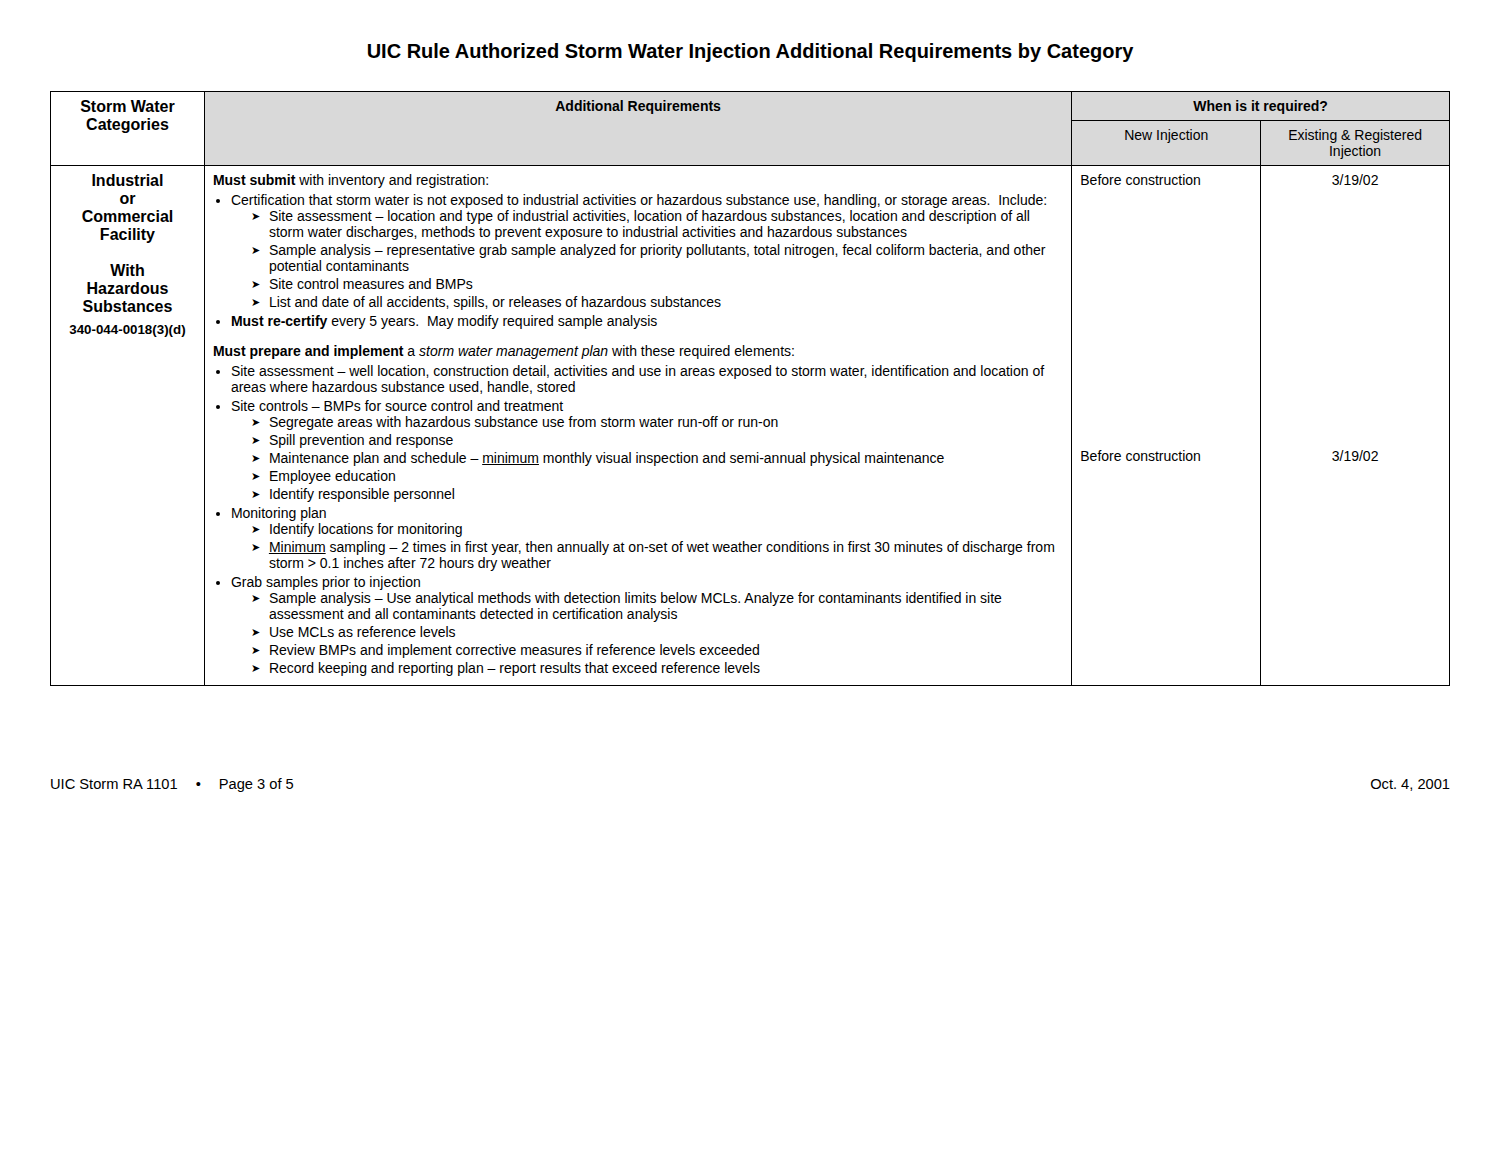UIC Rule Authorized Storm Water Injection Additional Requirements by Category
| Storm Water Categories | Additional Requirements | When is it required? |
| --- | --- | --- |
| New Injection | Existing & Registered Injection |
| Industrial or Commercial Facility With Hazardous Substances 340-044-0018(3)(d) | Must submit with inventory and registration: Certification that storm water is not exposed to industrial activities or hazardous substance use, handling, or storage areas. Include: Site assessment – location and type of industrial activities, location of hazardous substances, location and description of all storm water discharges, methods to prevent exposure to industrial activities and hazardous substances Sample analysis – representative grab sample analyzed for priority pollutants, total nitrogen, fecal coliform bacteria, and other potential contaminants Site control measures and BMPs List and date of all accidents, spills, or releases of hazardous substances Must re-certify every 5 years. May modify required sample analysis Must prepare and implement a storm water management plan with these required elements: Site assessment – well location, construction detail, activities and use in areas exposed to storm water, identification and location of areas where hazardous substance used, handle, stored Site controls – BMPs for source control and treatment Segregate areas with hazardous substance use from storm water run-off or run-on Spill prevention and response Maintenance plan and schedule – minimum monthly visual inspection and semi-annual physical maintenance Employee education Identify responsible personnel Monitoring plan Identify locations for monitoring Minimum sampling – 2 times in first year, then annually at on-set of wet weather conditions in first 30 minutes of discharge from storm > 0.1 inches after 72 hours dry weather Grab samples prior to injection Sample analysis – Use analytical methods with detection limits below MCLs. Analyze for contaminants identified in site assessment and all contaminants detected in certification analysis Use MCLs as reference levels Review BMPs and implement corrective measures if reference levels exceeded Record keeping and reporting plan – report results that exceed reference levels | Before construction Before construction | 3/19/02 3/19/02 |
UIC Storm RA 1101•Page 3 of 5 Oct. 4, 2001